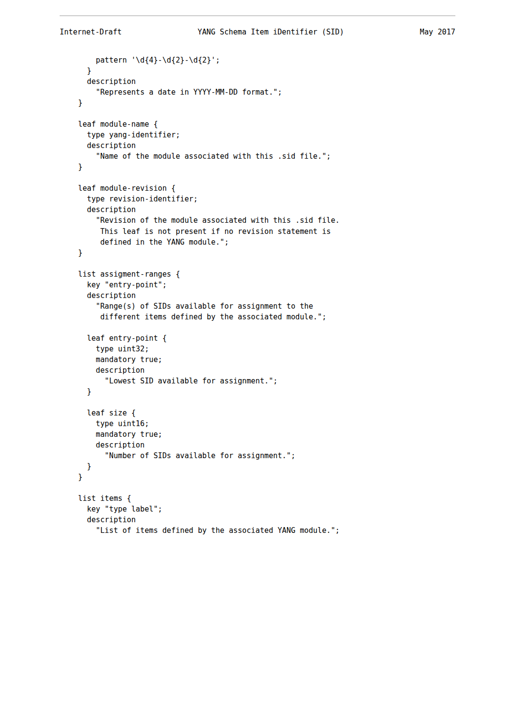Internet-Draft YANG Schema Item iDentifier (SID) May 2017
    pattern '\d{4}-\d{2}-\d{2}';
  }
  description
    "Represents a date in YYYY-MM-DD format.";
}

leaf module-name {
  type yang-identifier;
  description
    "Name of the module associated with this .sid file.";
}

leaf module-revision {
  type revision-identifier;
  description
    "Revision of the module associated with this .sid file.
     This leaf is not present if no revision statement is
     defined in the YANG module.";
}

list assigment-ranges {
  key "entry-point";
  description
    "Range(s) of SIDs available for assignment to the
     different items defined by the associated module.";

  leaf entry-point {
    type uint32;
    mandatory true;
    description
      "Lowest SID available for assignment.";
  }

  leaf size {
    type uint16;
    mandatory true;
    description
      "Number of SIDs available for assignment.";
  }
}

list items {
  key "type label";
  description
    "List of items defined by the associated YANG module.";